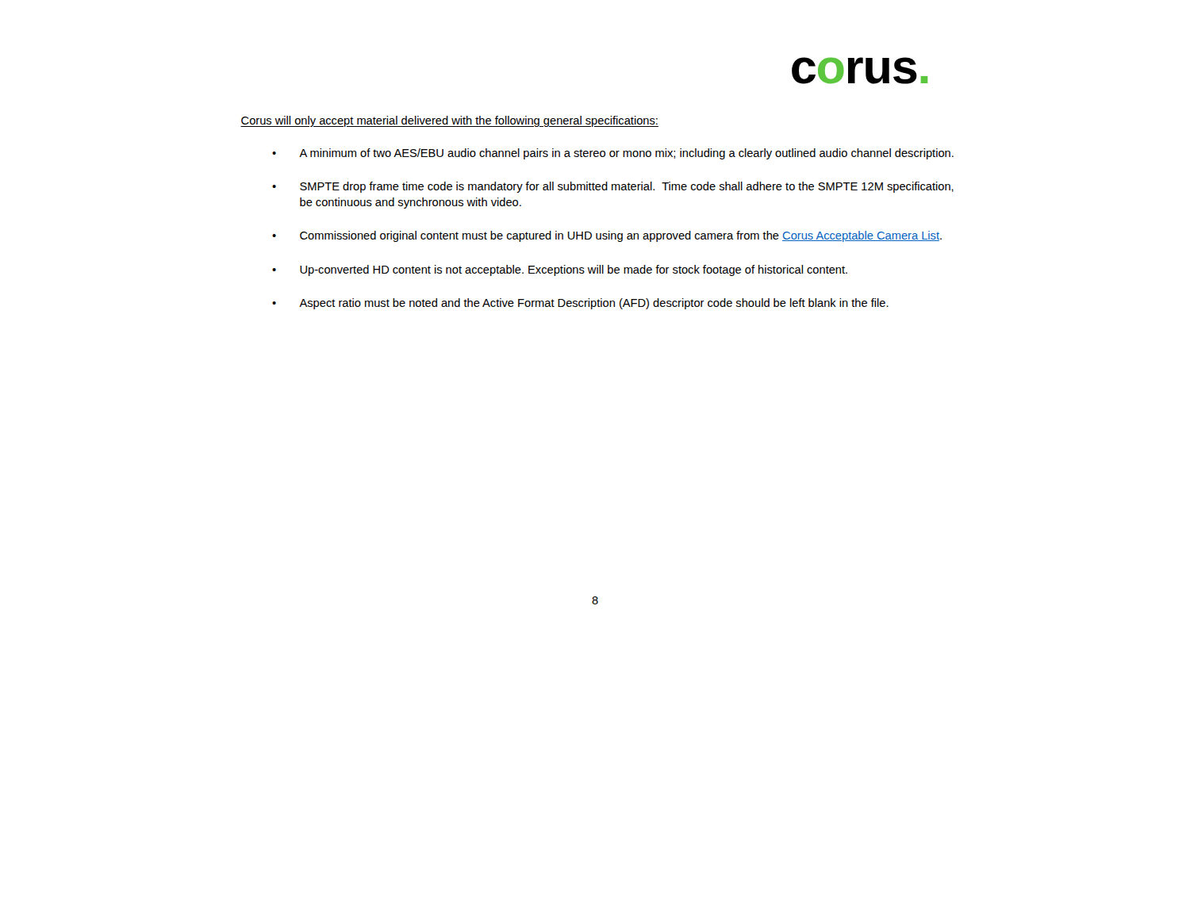corus.
Corus will only accept material delivered with the following general specifications:
A minimum of two AES/EBU audio channel pairs in a stereo or mono mix; including a clearly outlined audio channel description.
SMPTE drop frame time code is mandatory for all submitted material. Time code shall adhere to the SMPTE 12M specification, be continuous and synchronous with video.
Commissioned original content must be captured in UHD using an approved camera from the Corus Acceptable Camera List.
Up-converted HD content is not acceptable. Exceptions will be made for stock footage of historical content.
Aspect ratio must be noted and the Active Format Description (AFD) descriptor code should be left blank in the file.
8